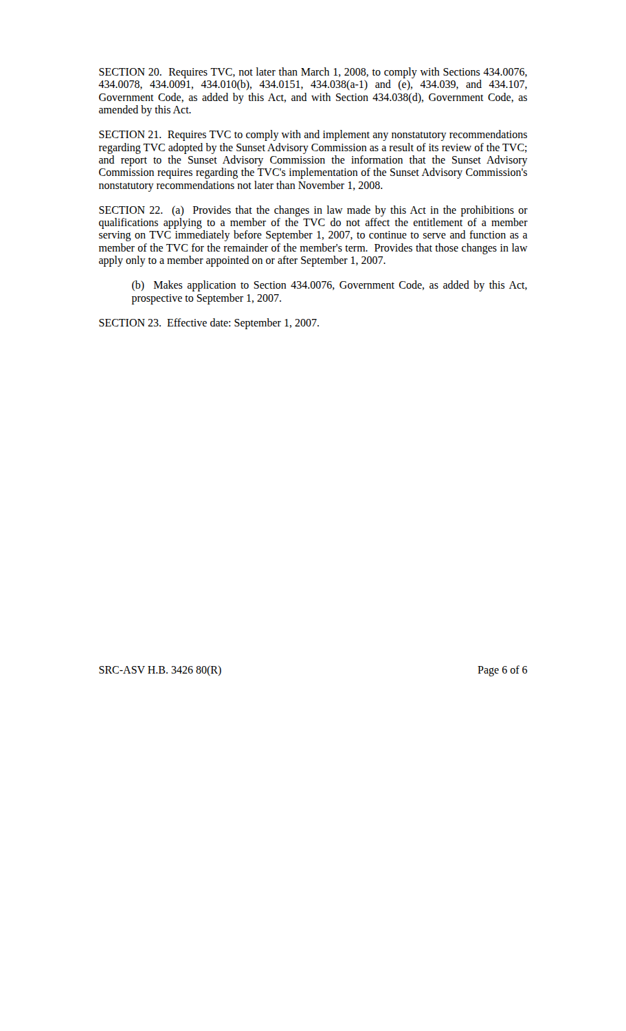SECTION 20. Requires TVC, not later than March 1, 2008, to comply with Sections 434.0076, 434.0078, 434.0091, 434.010(b), 434.0151, 434.038(a-1) and (e), 434.039, and 434.107, Government Code, as added by this Act, and with Section 434.038(d), Government Code, as amended by this Act.
SECTION 21. Requires TVC to comply with and implement any nonstatutory recommendations regarding TVC adopted by the Sunset Advisory Commission as a result of its review of the TVC; and report to the Sunset Advisory Commission the information that the Sunset Advisory Commission requires regarding the TVC's implementation of the Sunset Advisory Commission's nonstatutory recommendations not later than November 1, 2008.
SECTION 22. (a) Provides that the changes in law made by this Act in the prohibitions or qualifications applying to a member of the TVC do not affect the entitlement of a member serving on TVC immediately before September 1, 2007, to continue to serve and function as a member of the TVC for the remainder of the member's term. Provides that those changes in law apply only to a member appointed on or after September 1, 2007.
(b) Makes application to Section 434.0076, Government Code, as added by this Act, prospective to September 1, 2007.
SECTION 23. Effective date: September 1, 2007.
SRC-ASV H.B. 3426 80(R)
Page 6 of 6